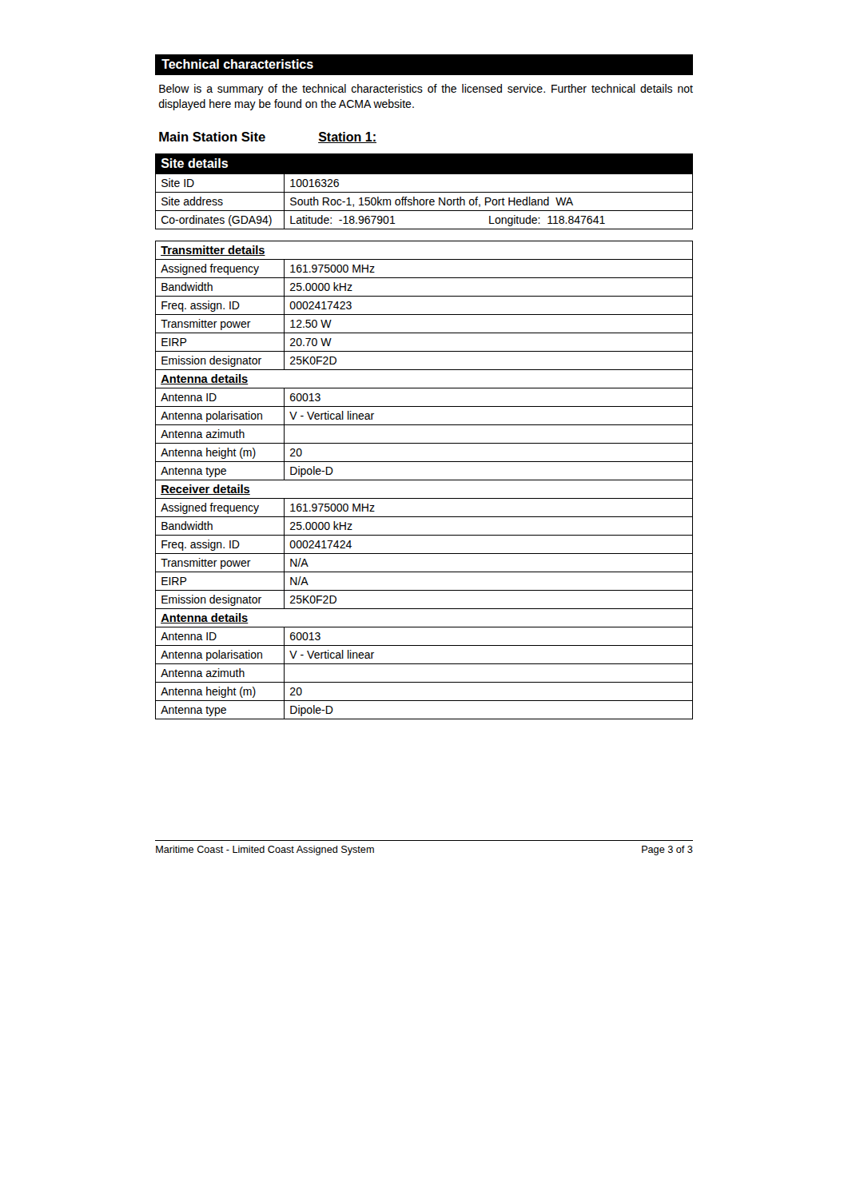Technical characteristics
Below is a summary of the technical characteristics of the licensed service. Further technical details not displayed here may be found on the ACMA website.
Main Station Site
Station 1:
| Site details |
| Site ID | 10016326 |
| Site address | South Roc-1, 150km offshore North of, Port Hedland WA |
| Co-ordinates (GDA94) | Latitude: -18.967901 Longitude: 118.847641 |
| Transmitter details |
| Assigned frequency | 161.975000 MHz |
| Bandwidth | 25.0000 kHz |
| Freq. assign. ID | 0002417423 |
| Transmitter power | 12.50 W |
| EIRP | 20.70 W |
| Emission designator | 25K0F2D |
| Antenna details |
| Antenna ID | 60013 |
| Antenna polarisation | V - Vertical linear |
| Antenna azimuth | |
| Antenna height (m) | 20 |
| Antenna type | Dipole-D |
| Receiver details |
| Assigned frequency | 161.975000 MHz |
| Bandwidth | 25.0000 kHz |
| Freq. assign. ID | 0002417424 |
| Transmitter power | N/A |
| EIRP | N/A |
| Emission designator | 25K0F2D |
| Antenna details |
| Antenna ID | 60013 |
| Antenna polarisation | V - Vertical linear |
| Antenna azimuth | |
| Antenna height (m) | 20 |
| Antenna type | Dipole-D |
Maritime Coast - Limited Coast Assigned System Page 3 of 3